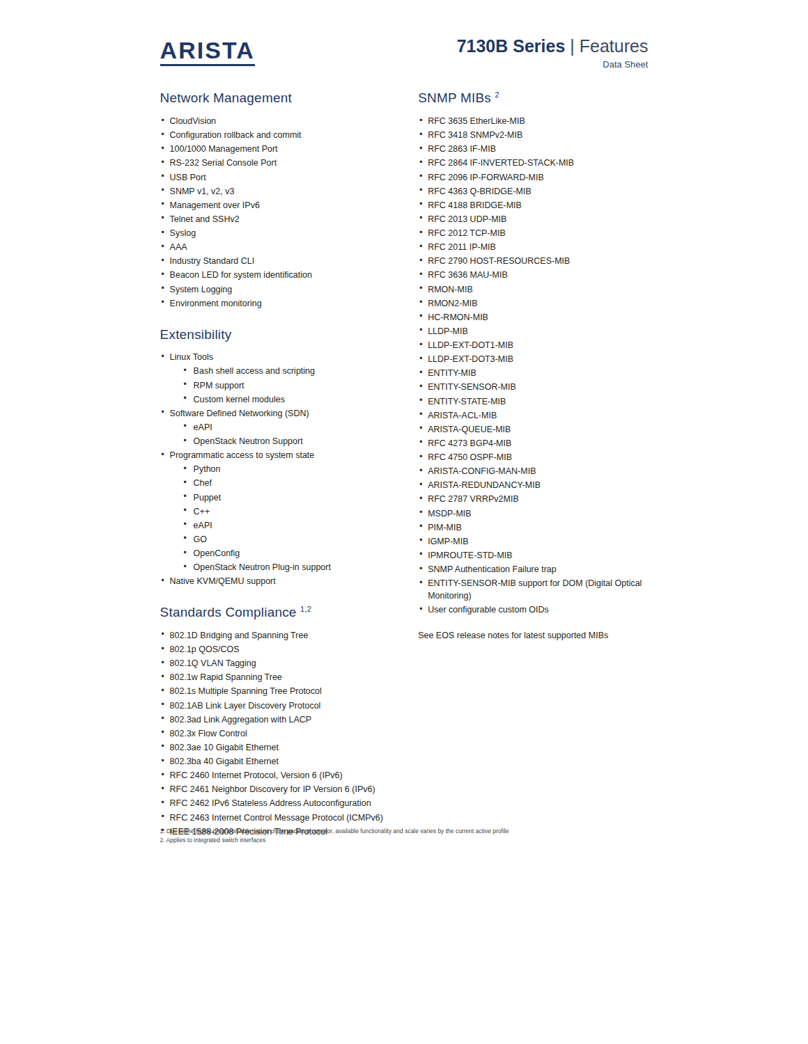ARISTA
7130B Series | Features
Data Sheet
Network Management
CloudVision
Configuration rollback and commit
100/1000 Management Port
RS-232 Serial Console Port
USB Port
SNMP v1, v2, v3
Management over IPv6
Telnet and SSHv2
Syslog
AAA
Industry Standard CLI
Beacon LED for system identification
System Logging
Environment monitoring
Extensibility
Linux Tools
Bash shell access and scripting
RPM support
Custom kernel modules
Software Defined Networking (SDN)
eAPI
OpenStack Neutron Support
Programmatic access to system state
Python
Chef
Puppet
C++
eAPI
GO
OpenConfig
OpenStack Neutron Plug-in support
Native KVM/QEMU support
Standards Compliance 1,2
802.1D Bridging and Spanning Tree
802.1p QOS/COS
802.1Q VLAN Tagging
802.1w Rapid Spanning Tree
802.1s Multiple Spanning Tree Protocol
802.1AB Link Layer Discovery Protocol
802.3ad Link Aggregation with LACP
802.3x Flow Control
802.3ae 10 Gigabit Ethernet
802.3ba 40 Gigabit Ethernet
RFC 2460 Internet Protocol, Version 6 (IPv6)
RFC 2461 Neighbor Discovery for IP Version 6 (IPv6)
RFC 2462 IPv6 Stateless Address Autoconfiguration
RFC 2463 Internet Control Message Protocol (ICMPv6)
IEEE 1588-2008 Precision Time Protocol
SNMP MIBs 2
RFC 3635 EtherLike-MIB
RFC 3418 SNMPv2-MIB
RFC 2863 IF-MIB
RFC 2864 IF-INVERTED-STACK-MIB
RFC 2096 IP-FORWARD-MIB
RFC 4363 Q-BRIDGE-MIB
RFC 4188 BRIDGE-MIB
RFC 2013 UDP-MIB
RFC 2012 TCP-MIB
RFC 2011 IP-MIB
RFC 2790 HOST-RESOURCES-MIB
RFC 3636 MAU-MIB
RMON-MIB
RMON2-MIB
HC-RMON-MIB
LLDP-MIB
LLDP-EXT-DOT1-MIB
LLDP-EXT-DOT3-MIB
ENTITY-MIB
ENTITY-SENSOR-MIB
ENTITY-STATE-MIB
ARISTA-ACL-MIB
ARISTA-QUEUE-MIB
RFC 4273 BGP4-MIB
RFC 4750 OSPF-MIB
ARISTA-CONFIG-MAN-MIB
ARISTA-REDUNDANCY-MIB
RFC 2787 VRRPv2MIB
MSDP-MIB
PIM-MIB
IGMP-MIB
IPMROUTE-STD-MIB
SNMP Authentication Failure trap
ENTITY-SENSOR-MIB support for DOM (Digital Optical Monitoring)
User configurable custom OIDs
See EOS release notes for latest supported MIBs
1. Due to the highly programmable nature of the packet processor, available functionality and scale varies by the current active profile
2. Applies to integrated switch interfaces